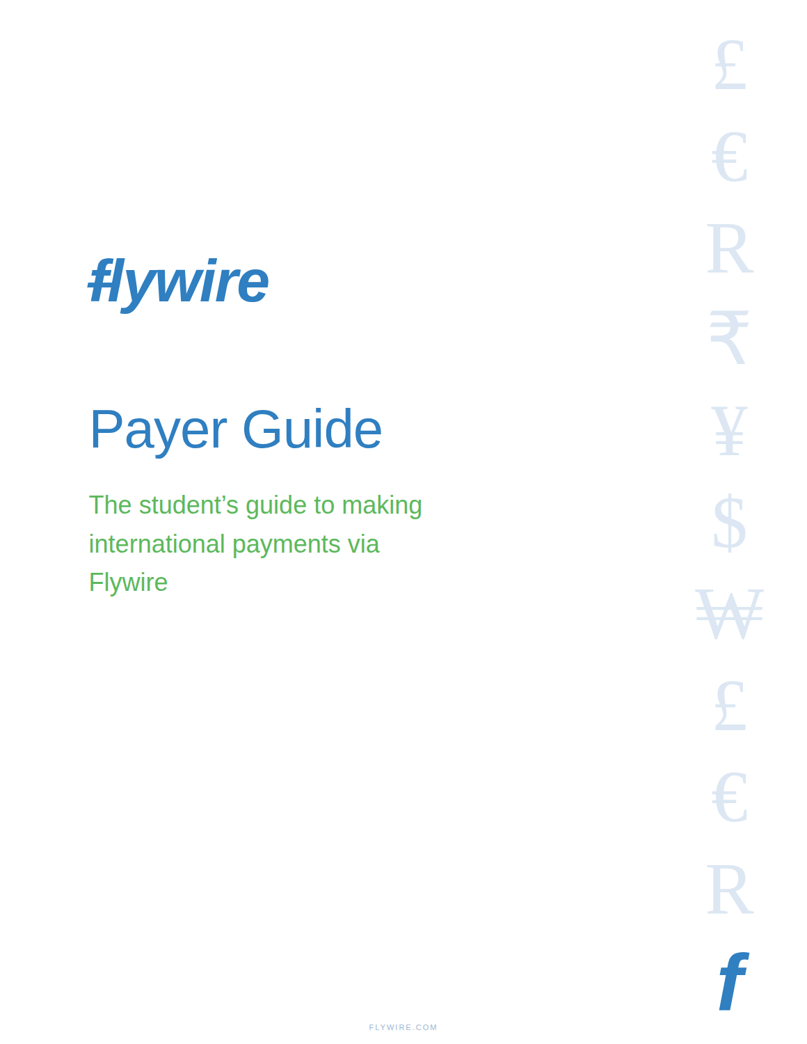£ € R ₹ ¥ $ ₩ £ € R f
flywire
Payer Guide
The student’s guide to making international payments via Flywire
FLYWIRE.COM